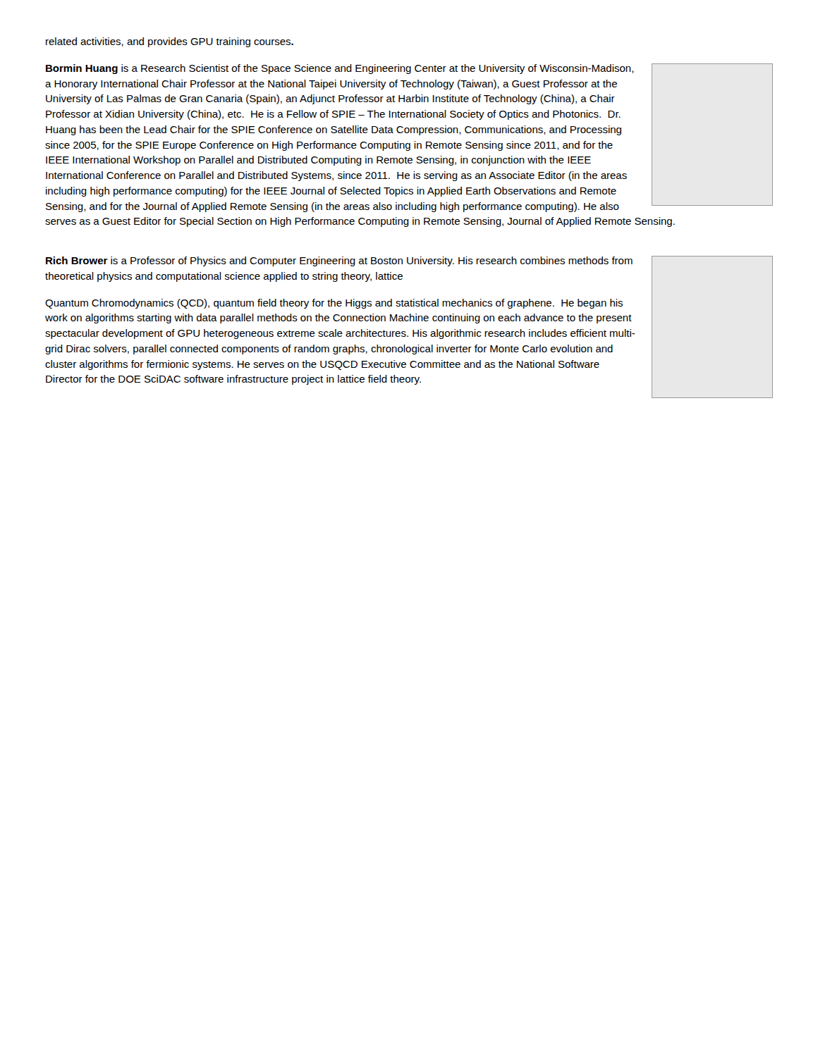related activities, and provides GPU training courses.
Bormin Huang is a Research Scientist of the Space Science and Engineering Center at the University of Wisconsin-Madison, a Honorary International Chair Professor at the National Taipei University of Technology (Taiwan), a Guest Professor at the University of Las Palmas de Gran Canaria (Spain), an Adjunct Professor at Harbin Institute of Technology (China), a Chair Professor at Xidian University (China), etc. He is a Fellow of SPIE – The International Society of Optics and Photonics. Dr. Huang has been the Lead Chair for the SPIE Conference on Satellite Data Compression, Communications, and Processing since 2005, for the SPIE Europe Conference on High Performance Computing in Remote Sensing since 2011, and for the IEEE International Workshop on Parallel and Distributed Computing in Remote Sensing, in conjunction with the IEEE International Conference on Parallel and Distributed Systems, since 2011. He is serving as an Associate Editor (in the areas including high performance computing) for the IEEE Journal of Selected Topics in Applied Earth Observations and Remote Sensing, and for the Journal of Applied Remote Sensing (in the areas also including high performance computing). He also serves as a Guest Editor for Special Section on High Performance Computing in Remote Sensing, Journal of Applied Remote Sensing.
Rich Brower is a Professor of Physics and Computer Engineering at Boston University. His research combines methods from theoretical physics and computational science applied to string theory, lattice
Quantum Chromodynamics (QCD), quantum field theory for the Higgs and statistical mechanics of graphene. He began his work on algorithms starting with data parallel methods on the Connection Machine continuing on each advance to the present spectacular development of GPU heterogeneous extreme scale architectures. His algorithmic research includes efficient multi-grid Dirac solvers, parallel connected components of random graphs, chronological inverter for Monte Carlo evolution and cluster algorithms for fermionic systems. He serves on the USQCD Executive Committee and as the National Software Director for the DOE SciDAC software infrastructure project in lattice field theory.